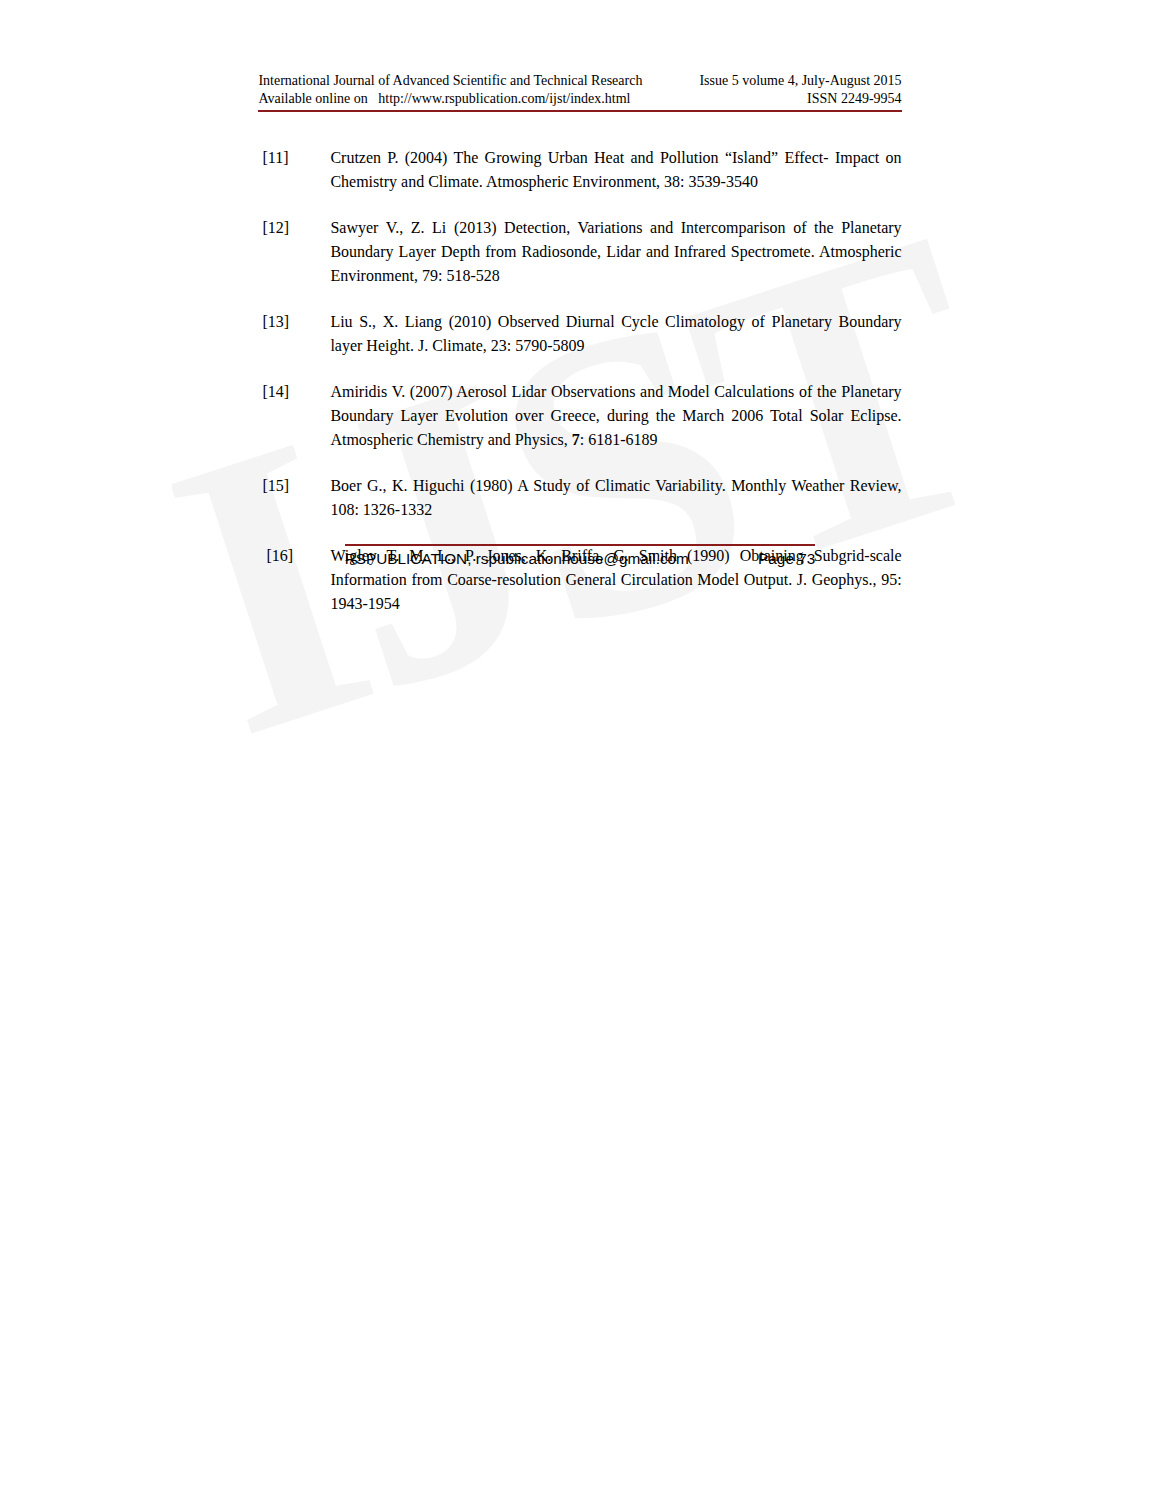IJST
International Journal of Advanced Scientific and Technical Research
Issue 5 volume 4, July-August 2015
Available online on http://www.rspublication.com/ijst/index.html
ISSN 2249-9954
[11]
Crutzen P. (2004) The Growing Urban Heat and Pollution “Island” Effect- Impact on Chemistry and Climate. Atmospheric Environment, 38: 3539-3540
[12]
Sawyer V., Z. Li (2013) Detection, Variations and Intercomparison of the Planetary Boundary Layer Depth from Radiosonde, Lidar and Infrared Spectromete. Atmospheric Environment, 79: 518-528
[13]
Liu S., X. Liang (2010) Observed Diurnal Cycle Climatology of Planetary Boundary layer Height. J. Climate, 23: 5790-5809
[14]
Amiridis V. (2007) Aerosol Lidar Observations and Model Calculations of the Planetary Boundary Layer Evolution over Greece, during the March 2006 Total Solar Eclipse. Atmospheric Chemistry and Physics, 7: 6181-6189
[15]
Boer G., K. Higuchi (1980) A Study of Climatic Variability. Monthly Weather Review, 108: 1326-1332
[16]
Wigley T. M. L., P. Jones, K. Briffa, G. Smith (1990) Obtaining Subgrid-scale Information from Coarse-resolution General Circulation Model Output. J. Geophys., 95: 1943-1954
RSPUBLICATION, rspublicationhouse@gmail.com
Page 73